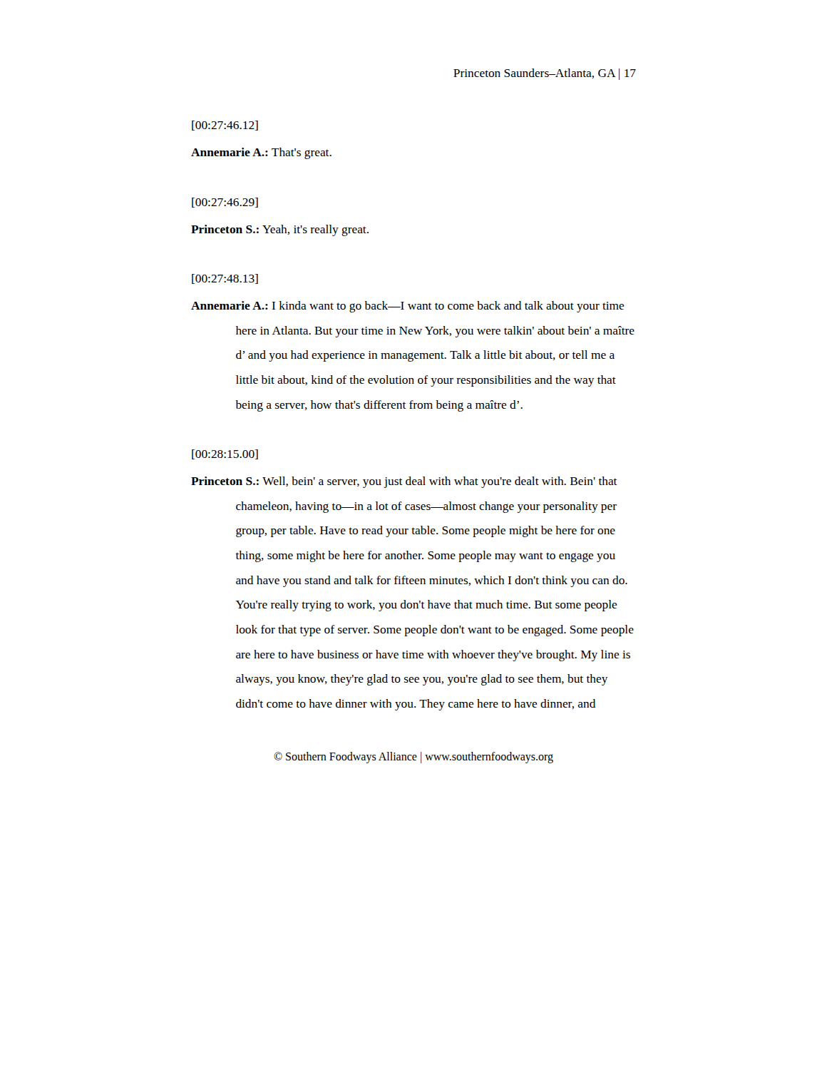Princeton Saunders–Atlanta, GA | 17
[00:27:46.12]
Annemarie A.: That's great.
[00:27:46.29]
Princeton S.: Yeah, it's really great.
[00:27:48.13]
Annemarie A.: I kinda want to go back—I want to come back and talk about your time here in Atlanta. But your time in New York, you were talkin' about bein' a maître d’ and you had experience in management. Talk a little bit about, or tell me a little bit about, kind of the evolution of your responsibilities and the way that being a server, how that's different from being a maître d’.
[00:28:15.00]
Princeton S.: Well, bein' a server, you just deal with what you're dealt with. Bein' that chameleon, having to—in a lot of cases—almost change your personality per group, per table. Have to read your table. Some people might be here for one thing, some might be here for another. Some people may want to engage you and have you stand and talk for fifteen minutes, which I don't think you can do. You're really trying to work, you don't have that much time. But some people look for that type of server. Some people don't want to be engaged. Some people are here to have business or have time with whoever they've brought. My line is always, you know, they're glad to see you, you're glad to see them, but they didn't come to have dinner with you. They came here to have dinner, and
© Southern Foodways Alliance | www.southernfoodways.org